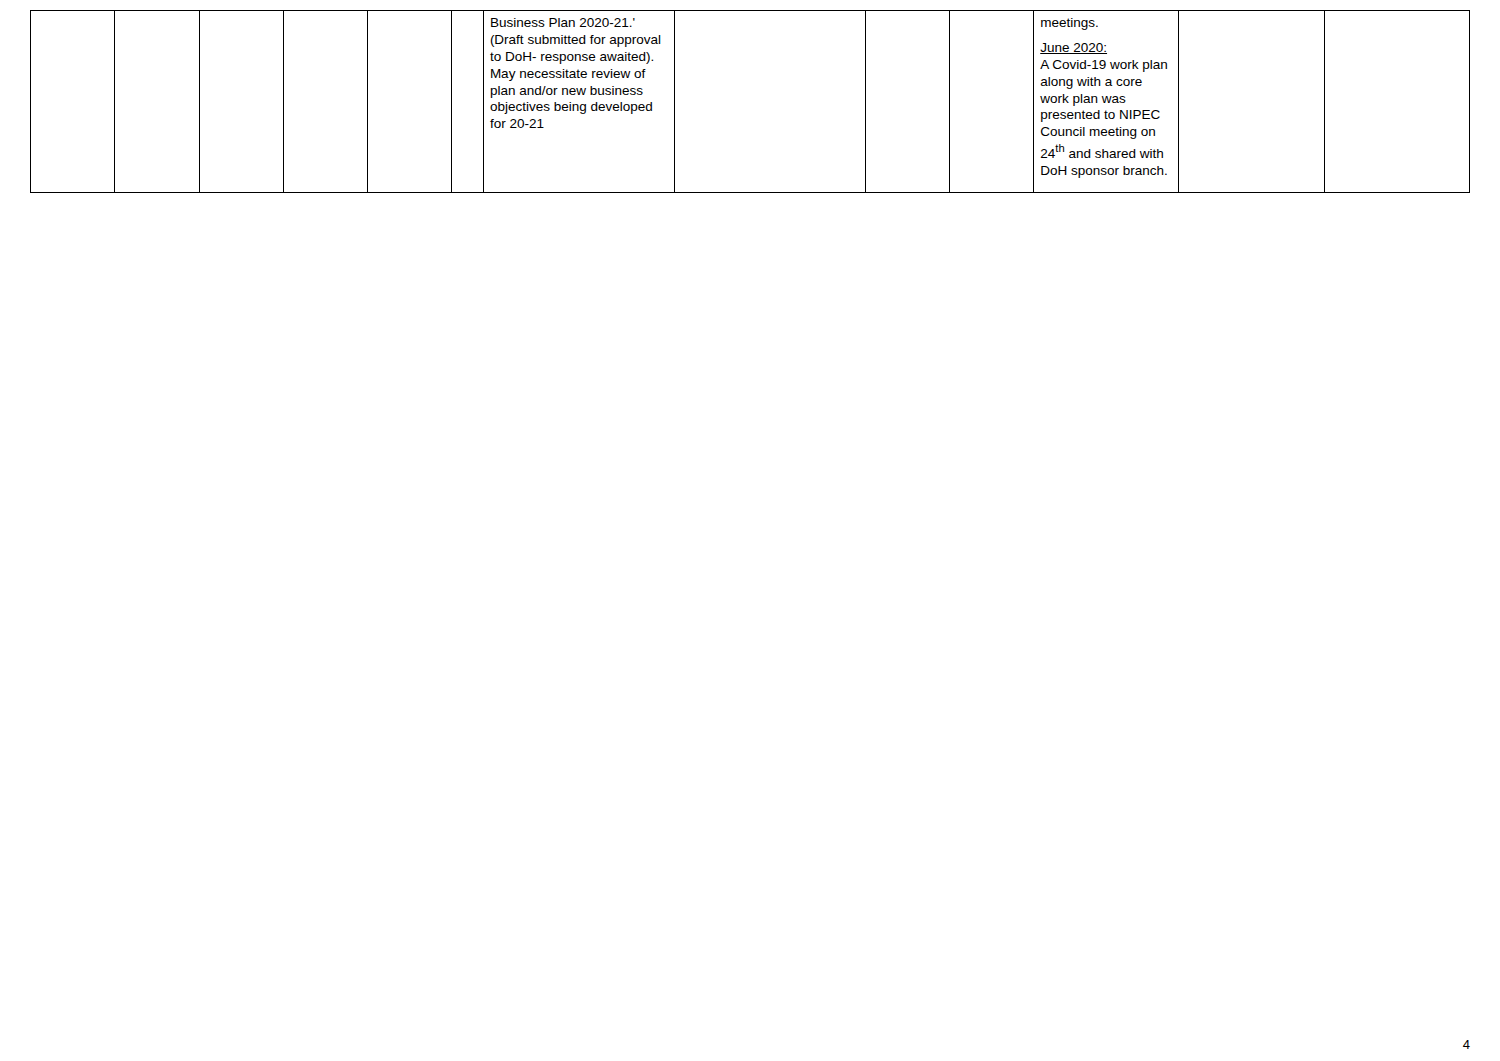| | | | | | | Business Plan 2020-21.' (Draft submitted for approval to DoH- response awaited). May necessitate review of plan and/or new business objectives being developed for 20-21 | | | | meetings. June 2020: A Covid-19 work plan along with a core work plan was presented to NIPEC Council meeting on 24 th and shared with DoH sponsor branch. | | |
4